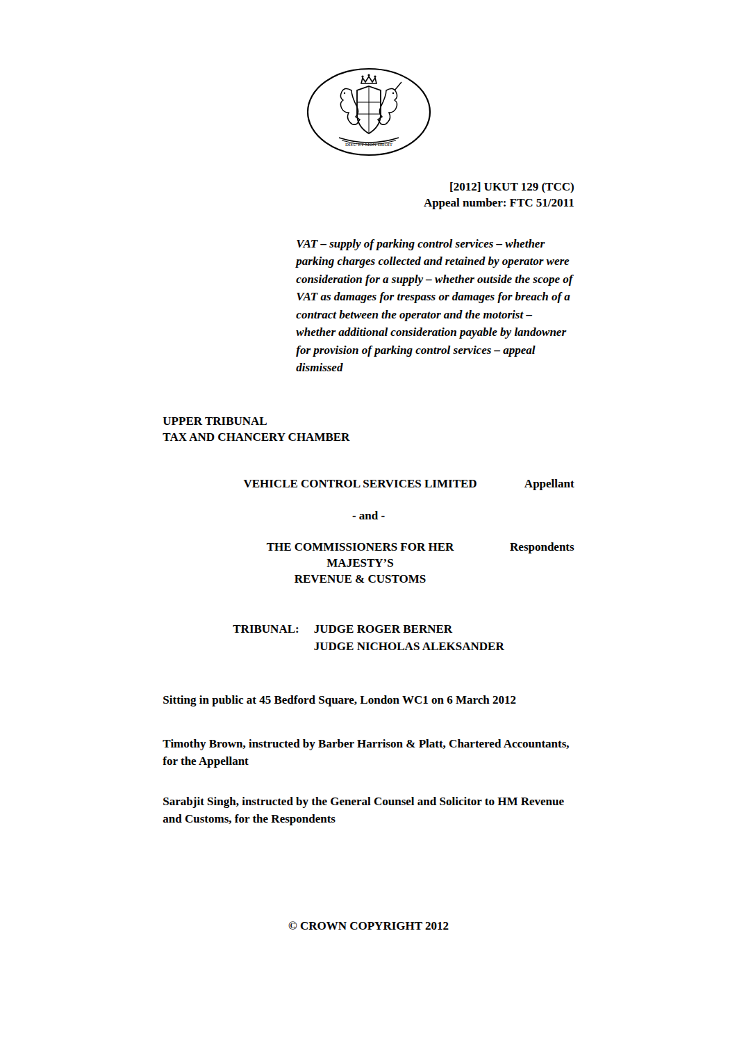DIEU ET MON DROIT
[2012] UKUT 129 (TCC)
Appeal number: FTC 51/2011
VAT – supply of parking control services – whether parking charges collected and retained by operator were consideration for a supply – whether outside the scope of VAT as damages for trespass or damages for breach of a contract between the operator and the motorist – whether additional consideration payable by landowner for provision of parking control services – appeal dismissed
UPPER TRIBUNAL
TAX AND CHANCERY CHAMBER
VEHICLE CONTROL SERVICES LIMITED
Appellant
- and -
THE COMMISSIONERS FOR HER MAJESTY’S
REVENUE & CUSTOMS
Respondents
TRIBUNAL:
JUDGE ROGER BERNER
JUDGE NICHOLAS ALEKSANDER
Sitting in public at 45 Bedford Square, London WC1 on 6 March 2012
Timothy Brown, instructed by Barber Harrison & Platt, Chartered Accountants, for the Appellant
Sarabjit Singh, instructed by the General Counsel and Solicitor to HM Revenue and Customs, for the Respondents
© CROWN COPYRIGHT 2012